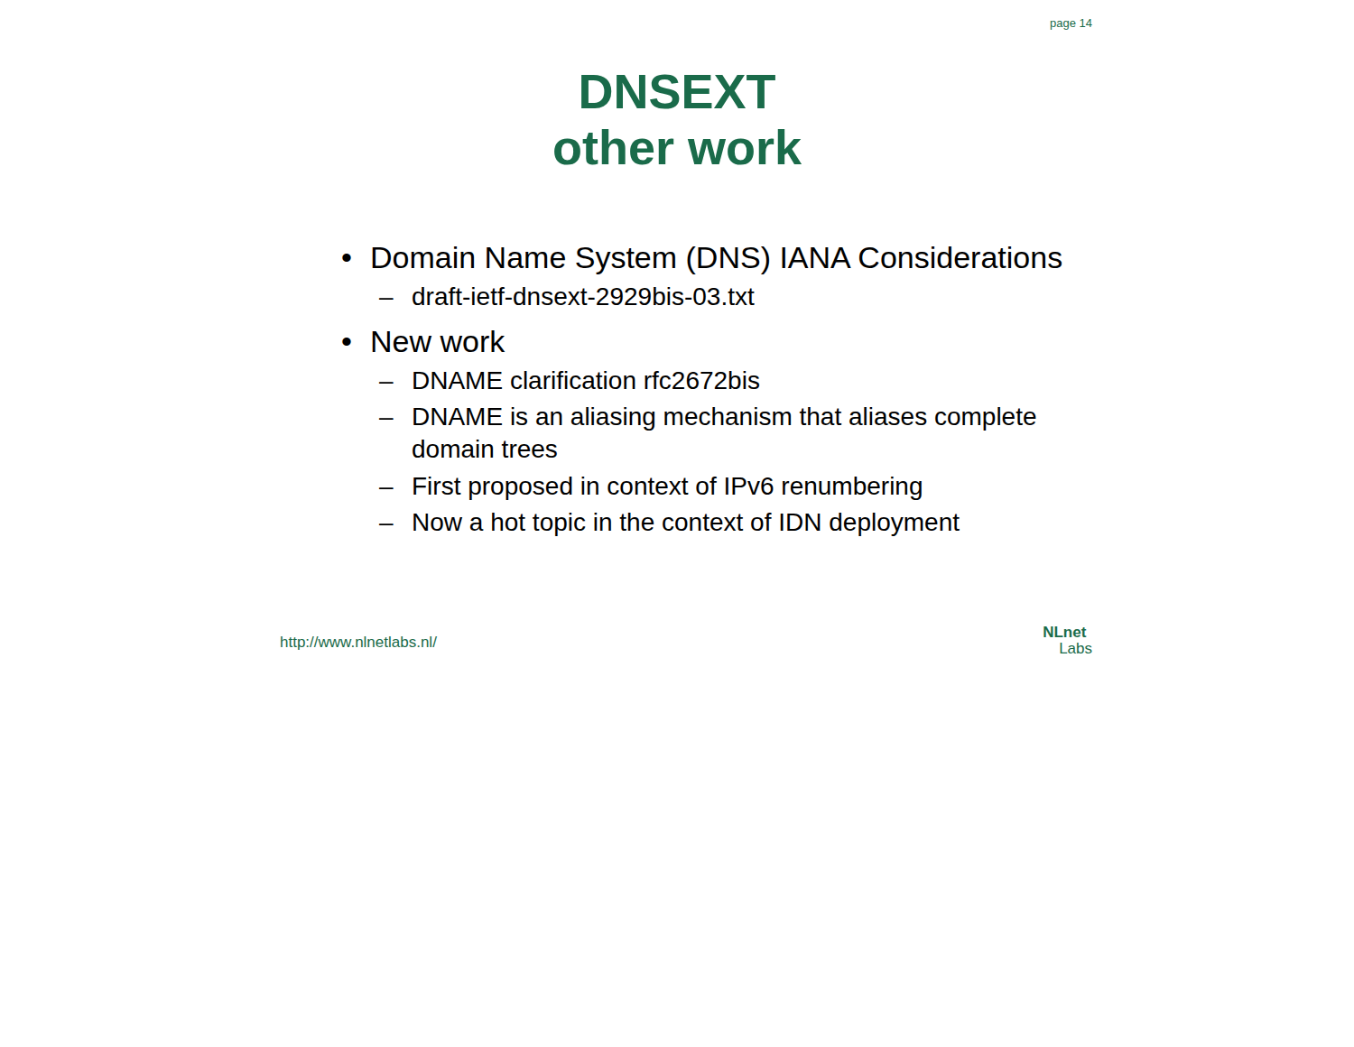page 14
DNSEXT
other work
Domain Name System (DNS) IANA Considerations
draft-ietf-dnsext-2929bis-03.txt
New work
DNAME clarification rfc2672bis
DNAME is an aliasing mechanism that aliases complete domain trees
First proposed in context of IPv6 renumbering
Now a hot topic in the context of IDN deployment
http://www.nlnetlabs.nl/
NLnet Labs